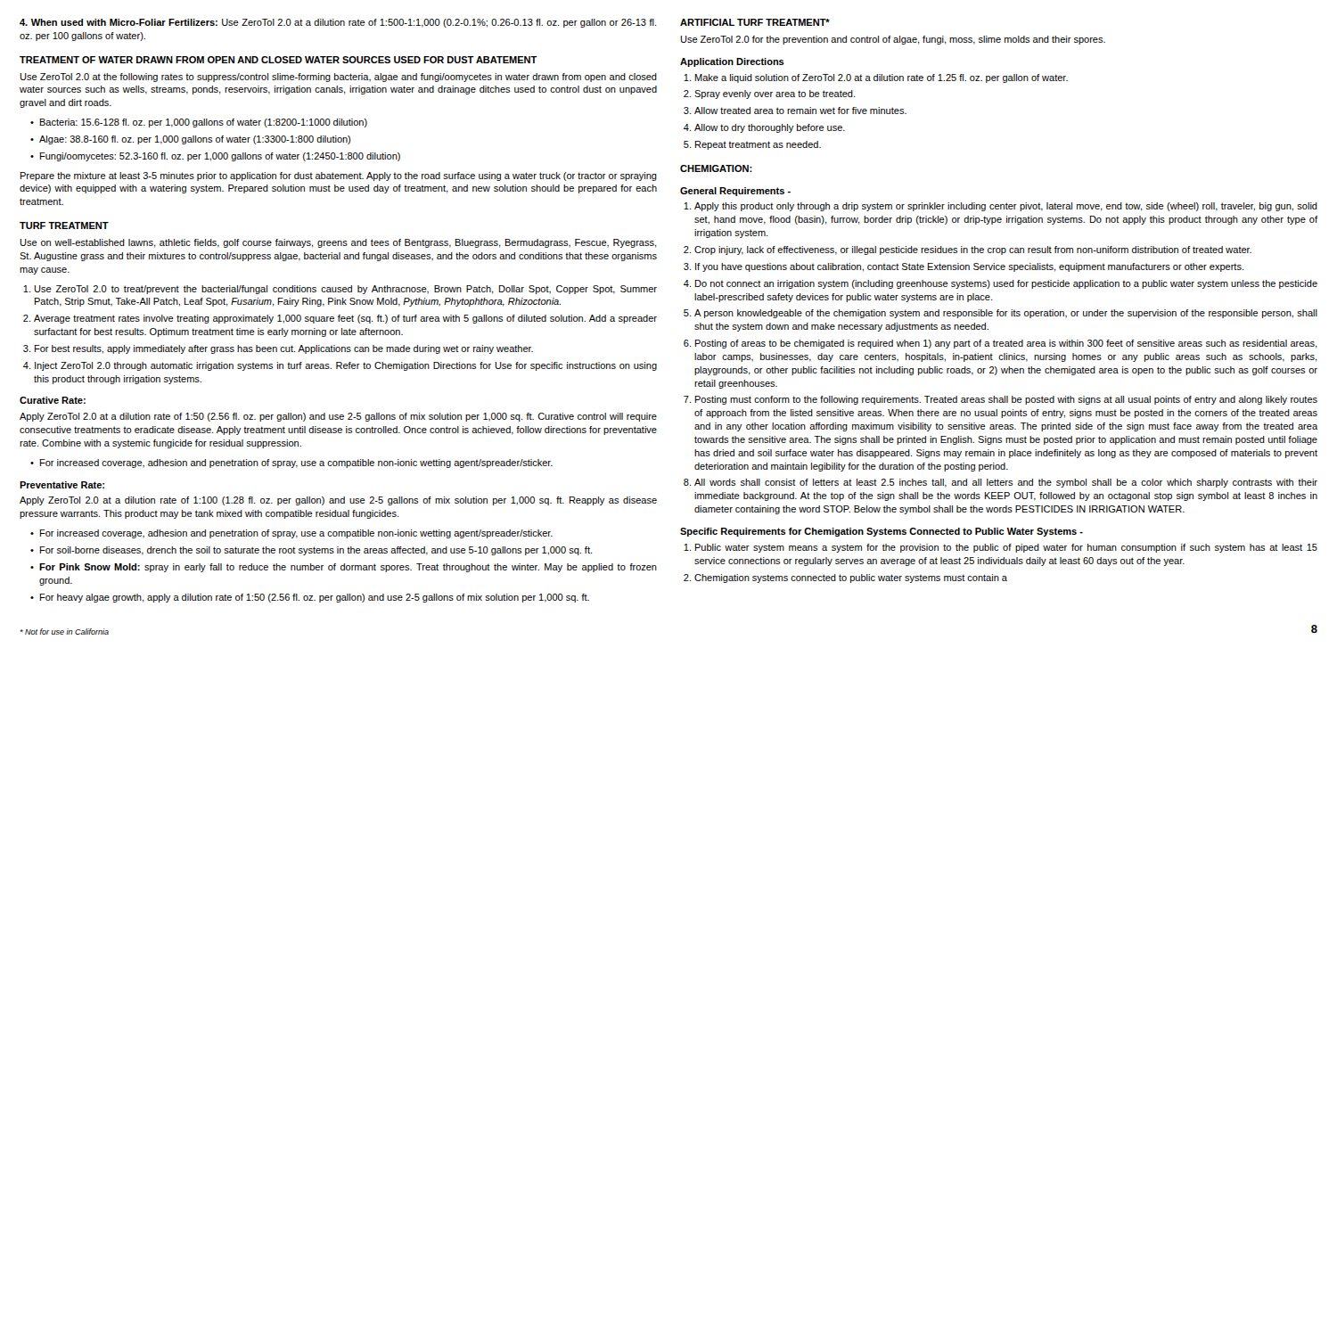4. When used with Micro-Foliar Fertilizers: Use ZeroTol 2.0 at a dilution rate of 1:500-1:1,000 (0.2-0.1%; 0.26-0.13 fl. oz. per gallon or 26-13 fl. oz. per 100 gallons of water).
Treatment of Water Drawn from Open and Closed Water Sources Used for Dust Abatement
Use ZeroTol 2.0 at the following rates to suppress/control slime-forming bacteria, algae and fungi/oomycetes in water drawn from open and closed water sources such as wells, streams, ponds, reservoirs, irrigation canals, irrigation water and drainage ditches used to control dust on unpaved gravel and dirt roads.
Bacteria: 15.6-128 fl. oz. per 1,000 gallons of water (1:8200-1:1000 dilution)
Algae: 38.8-160 fl. oz. per 1,000 gallons of water (1:3300-1:800 dilution)
Fungi/oomycetes: 52.3-160 fl. oz. per 1,000 gallons of water (1:2450-1:800 dilution)
Prepare the mixture at least 3-5 minutes prior to application for dust abatement. Apply to the road surface using a water truck (or tractor or spraying device) with equipped with a watering system. Prepared solution must be used day of treatment, and new solution should be prepared for each treatment.
Turf Treatment
Use on well-established lawns, athletic fields, golf course fairways, greens and tees of Bentgrass, Bluegrass, Bermudagrass, Fescue, Ryegrass, St. Augustine grass and their mixtures to control/suppress algae, bacterial and fungal diseases, and the odors and conditions that these organisms may cause.
Use ZeroTol 2.0 to treat/prevent the bacterial/fungal conditions caused by Anthracnose, Brown Patch, Dollar Spot, Copper Spot, Summer Patch, Strip Smut, Take-All Patch, Leaf Spot, Fusarium, Fairy Ring, Pink Snow Mold, Pythium, Phytophthora, Rhizoctonia.
Average treatment rates involve treating approximately 1,000 square feet (sq. ft.) of turf area with 5 gallons of diluted solution. Add a spreader surfactant for best results. Optimum treatment time is early morning or late afternoon.
For best results, apply immediately after grass has been cut. Applications can be made during wet or rainy weather.
Inject ZeroTol 2.0 through automatic irrigation systems in turf areas. Refer to Chemigation Directions for Use for specific instructions on using this product through irrigation systems.
Curative Rate:
Apply ZeroTol 2.0 at a dilution rate of 1:50 (2.56 fl. oz. per gallon) and use 2-5 gallons of mix solution per 1,000 sq. ft. Curative control will require consecutive treatments to eradicate disease. Apply treatment until disease is controlled. Once control is achieved, follow directions for preventative rate. Combine with a systemic fungicide for residual suppression.
For increased coverage, adhesion and penetration of spray, use a compatible non-ionic wetting agent/spreader/sticker.
Preventative Rate:
Apply ZeroTol 2.0 at a dilution rate of 1:100 (1.28 fl. oz. per gallon) and use 2-5 gallons of mix solution per 1,000 sq. ft. Reapply as disease pressure warrants. This product may be tank mixed with compatible residual fungicides.
For increased coverage, adhesion and penetration of spray, use a compatible non-ionic wetting agent/spreader/sticker.
For soil-borne diseases, drench the soil to saturate the root systems in the areas affected, and use 5-10 gallons per 1,000 sq. ft.
For Pink Snow Mold: spray in early fall to reduce the number of dormant spores. Treat throughout the winter. May be applied to frozen ground.
For heavy algae growth, apply a dilution rate of 1:50 (2.56 fl. oz. per gallon) and use 2-5 gallons of mix solution per 1,000 sq. ft.
Artificial Turf Treatment*
Use ZeroTol 2.0 for the prevention and control of algae, fungi, moss, slime molds and their spores.
Application Directions
Make a liquid solution of ZeroTol 2.0 at a dilution rate of 1.25 fl. oz. per gallon of water.
Spray evenly over area to be treated.
Allow treated area to remain wet for five minutes.
Allow to dry thoroughly before use.
Repeat treatment as needed.
Chemigation:
General Requirements -
Apply this product only through a drip system or sprinkler including center pivot, lateral move, end tow, side (wheel) roll, traveler, big gun, solid set, hand move, flood (basin), furrow, border drip (trickle) or drip-type irrigation systems. Do not apply this product through any other type of irrigation system.
Crop injury, lack of effectiveness, or illegal pesticide residues in the crop can result from non-uniform distribution of treated water.
If you have questions about calibration, contact State Extension Service specialists, equipment manufacturers or other experts.
Do not connect an irrigation system (including greenhouse systems) used for pesticide application to a public water system unless the pesticide label-prescribed safety devices for public water systems are in place.
A person knowledgeable of the chemigation system and responsible for its operation, or under the supervision of the responsible person, shall shut the system down and make necessary adjustments as needed.
Posting of areas to be chemigated is required when 1) any part of a treated area is within 300 feet of sensitive areas such as residential areas, labor camps, businesses, day care centers, hospitals, in-patient clinics, nursing homes or any public areas such as schools, parks, playgrounds, or other public facilities not including public roads, or 2) when the chemigated area is open to the public such as golf courses or retail greenhouses.
Posting must conform to the following requirements. Treated areas shall be posted with signs at all usual points of entry and along likely routes of approach from the listed sensitive areas. When there are no usual points of entry, signs must be posted in the corners of the treated areas and in any other location affording maximum visibility to sensitive areas. The printed side of the sign must face away from the treated area towards the sensitive area. The signs shall be printed in English. Signs must be posted prior to application and must remain posted until foliage has dried and soil surface water has disappeared. Signs may remain in place indefinitely as long as they are composed of materials to prevent deterioration and maintain legibility for the duration of the posting period.
All words shall consist of letters at least 2.5 inches tall, and all letters and the symbol shall be a color which sharply contrasts with their immediate background. At the top of the sign shall be the words KEEP OUT, followed by an octagonal stop sign symbol at least 8 inches in diameter containing the word STOP. Below the symbol shall be the words PESTICIDES IN IRRIGATION WATER.
Specific Requirements for Chemigation Systems Connected to Public Water Systems -
Public water system means a system for the provision to the public of piped water for human consumption if such system has at least 15 service connections or regularly serves an average of at least 25 individuals daily at least 60 days out of the year.
Chemigation systems connected to public water systems must contain a
* Not for use in California 8